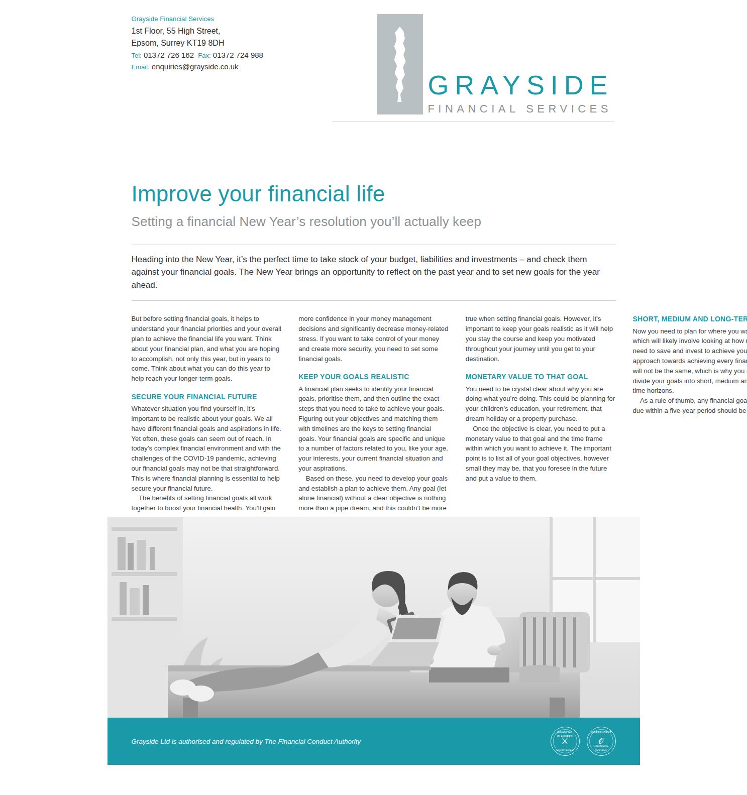Grayside Financial Services
1st Floor, 55 High Street,
Epsom, Surrey KT19 8DH
Tel: 01372 726 162 Fax: 01372 724 988
Email: enquiries@grayside.co.uk
GRAYSIDE
FINANCIAL SERVICES
Improve your financial life
Setting a financial New Year’s resolution you’ll actually keep
Heading into the New Year, it’s the perfect time to take stock of your budget, liabilities and investments – and check them against your financial goals. The New Year brings an opportunity to reflect on the past year and to set new goals for the year ahead.
But before setting financial goals, it helps to understand your financial priorities and your overall plan to achieve the financial life you want. Think about your financial plan, and what you are hoping to accomplish, not only this year, but in years to come. Think about what you can do this year to help reach your longer-term goals.
Secure your financial future
Whatever situation you find yourself in, it’s important to be realistic about your goals. We all have different financial goals and aspirations in life. Yet often, these goals can seem out of reach. In today’s complex financial environment and with the challenges of the COVID-19 pandemic, achieving our financial goals may not be that straightforward. This is where financial planning is essential to help secure your financial future.
The benefits of setting financial goals all work together to boost your financial health. You’ll gain more confidence in your money management decisions and significantly decrease money-related stress. If you want to take control of your money and create more security, you need to set some financial goals.
Keep your goals realistic
A financial plan seeks to identify your financial goals, prioritise them, and then outline the exact steps that you need to take to achieve your goals. Figuring out your objectives and matching them with timelines are the keys to setting financial goals. Your financial goals are specific and unique to a number of factors related to you, like your age, your interests, your current financial situation and your aspirations.
Based on these, you need to develop your goals and establish a plan to achieve them. Any goal (let alone financial) without a clear objective is nothing more than a pipe dream, and this couldn’t be more true when setting financial goals. However, it’s important to keep your goals realistic as it will help you stay the course and keep you motivated throughout your journey until you get to your destination.
Monetary value to that goal
You need to be crystal clear about why you are doing what you’re doing. This could be planning for your children’s education, your retirement, that dream holiday or a property purchase.
Once the objective is clear, you need to put a monetary value to that goal and the time frame within which you want to achieve it. The important point is to list all of your goal objectives, however small they may be, that you foresee in the future and put a value to them.
Short, medium and long-term
Now you need to plan for where you want to get to, which will likely involve looking at how much you need to save and invest to achieve your goals. The approach towards achieving every financial goal will not be the same, which is why you need to divide your goals into short, medium and long-term time horizons.
As a rule of thumb, any financial goal which is due within a five-year period should be considered
Grayside Ltd is authorised and regulated by The Financial Conduct Authority
Financial Planners
⚔
Chartered
Independent
𝒪
Financial Adviser